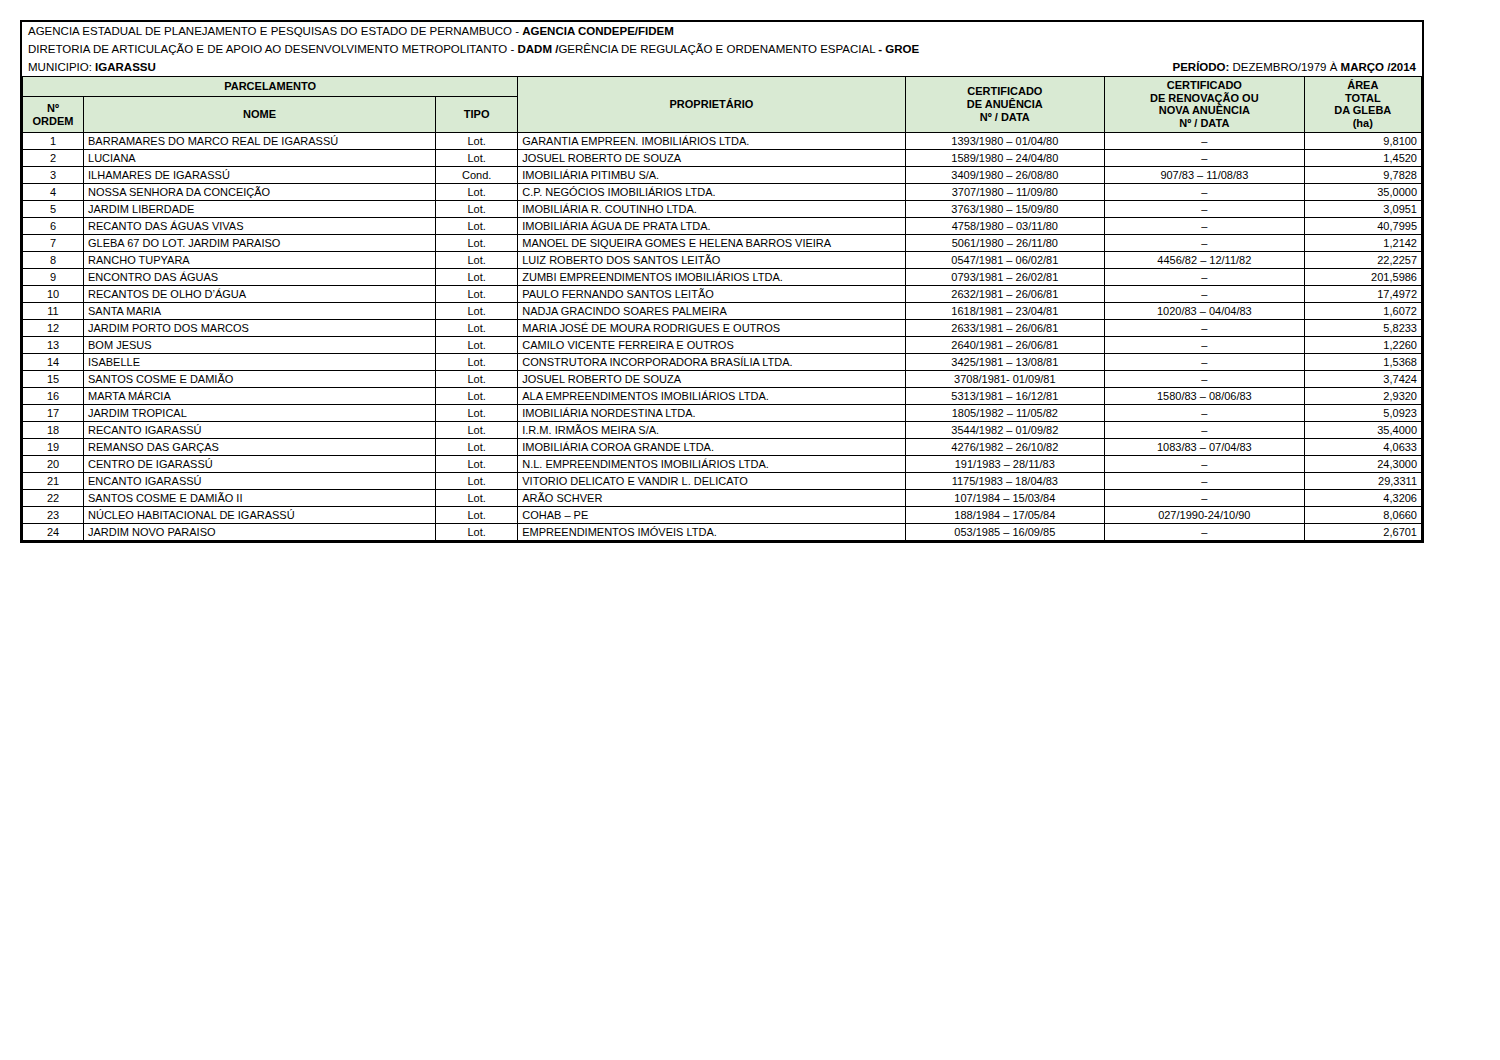AGENCIA ESTADUAL DE PLANEJAMENTO E PESQUISAS DO ESTADO DE PERNAMBUCO - AGENCIA CONDEPE/FIDEM
DIRETORIA DE ARTICULAÇÃO E DE APOIO AO DESENVOLVIMENTO METROPOLITANTO - DADM /GERÊNCIA DE REGULAÇÃO E ORDENAMENTO ESPACIAL - GROE
MUNICIPIO: IGARASSU
PERÍODO: DEZEMBRO/1979 À MARÇO /2014
| PARCELAMENTO | PROPRIETÁRIO | CERTIFICADO DE ANUÊNCIA Nº / DATA | CERTIFICADO DE RENOVAÇÃO OU NOVA ANUÊNCIA Nº / DATA | ÁREA TOTAL DA GLEBA (ha) |
| --- | --- | --- | --- | --- |
| Nº ORDEM | NOME | TIPO |
| 1 | BARRAMARES DO MARCO REAL DE IGARASSÚ | Lot. | GARANTIA EMPREEN. IMOBILIÁRIOS LTDA. | 1393/1980 – 01/04/80 | – | 9,8100 |
| 2 | LUCIANA | Lot. | JOSUEL ROBERTO DE SOUZA | 1589/1980 – 24/04/80 | – | 1,4520 |
| 3 | ILHAMARES DE IGARASSÚ | Cond. | IMOBILIÁRIA PITIMBU S/A. | 3409/1980 – 26/08/80 | 907/83 – 11/08/83 | 9,7828 |
| 4 | NOSSA SENHORA DA CONCEIÇÃO | Lot. | C.P. NEGÓCIOS IMOBILIÁRIOS LTDA. | 3707/1980 – 11/09/80 | – | 35,0000 |
| 5 | JARDIM LIBERDADE | Lot. | IMOBILIÁRIA R. COUTINHO LTDA. | 3763/1980 – 15/09/80 | – | 3,0951 |
| 6 | RECANTO DAS ÁGUAS VIVAS | Lot. | IMOBILIÁRIA ÁGUA DE PRATA LTDA. | 4758/1980 – 03/11/80 | – | 40,7995 |
| 7 | GLEBA 67 DO LOT. JARDIM PARAISO | Lot. | MANOEL DE SIQUEIRA GOMES E HELENA BARROS VIEIRA | 5061/1980 – 26/11/80 | – | 1,2142 |
| 8 | RANCHO TUPYARA | Lot. | LUIZ ROBERTO DOS SANTOS LEITÃO | 0547/1981 – 06/02/81 | 4456/82 – 12/11/82 | 22,2257 |
| 9 | ENCONTRO DAS ÁGUAS | Lot. | ZUMBI EMPREENDIMENTOS IMOBILIÁRIOS LTDA. | 0793/1981 – 26/02/81 | – | 201,5986 |
| 10 | RECANTOS DE OLHO D’ÁGUA | Lot. | PAULO FERNANDO SANTOS LEITÃO | 2632/1981 – 26/06/81 | – | 17,4972 |
| 11 | SANTA MARIA | Lot. | NADJA GRACINDO SOARES PALMEIRA | 1618/1981 – 23/04/81 | 1020/83 – 04/04/83 | 1,6072 |
| 12 | JARDIM PORTO DOS MARCOS | Lot. | MARIA JOSÉ DE MOURA RODRIGUES E OUTROS | 2633/1981 – 26/06/81 | – | 5,8233 |
| 13 | BOM JESUS | Lot. | CAMILO VICENTE FERREIRA E OUTROS | 2640/1981 – 26/06/81 | – | 1,2260 |
| 14 | ISABELLE | Lot. | CONSTRUTORA INCORPORADORA BRASÍLIA LTDA. | 3425/1981 – 13/08/81 | – | 1,5368 |
| 15 | SANTOS COSME E DAMIÃO | Lot. | JOSUEL ROBERTO DE SOUZA | 3708/1981- 01/09/81 | – | 3,7424 |
| 16 | MARTA MÁRCIA | Lot. | ALA EMPREENDIMENTOS IMOBILIÁRIOS LTDA. | 5313/1981 – 16/12/81 | 1580/83 – 08/06/83 | 2,9320 |
| 17 | JARDIM TROPICAL | Lot. | IMOBILIÁRIA NORDESTINA LTDA. | 1805/1982 – 11/05/82 | – | 5,0923 |
| 18 | RECANTO IGARASSÚ | Lot. | I.R.M. IRMÃOS MEIRA S/A. | 3544/1982 – 01/09/82 | – | 35,4000 |
| 19 | REMANSO DAS GARÇAS | Lot. | IMOBILIÁRIA COROA GRANDE LTDA. | 4276/1982 – 26/10/82 | 1083/83 – 07/04/83 | 4,0633 |
| 20 | CENTRO DE IGARASSÚ | Lot. | N.L. EMPREENDIMENTOS IMOBILIÁRIOS LTDA. | 191/1983 – 28/11/83 | – | 24,3000 |
| 21 | ENCANTO IGARASSÚ | Lot. | VITORIO DELICATO E VANDIR L. DELICATO | 1175/1983 – 18/04/83 | – | 29,3311 |
| 22 | SANTOS COSME E DAMIÃO II | Lot. | ARÃO SCHVER | 107/1984 – 15/03/84 | – | 4,3206 |
| 23 | NÚCLEO HABITACIONAL DE IGARASSÚ | Lot. | COHAB – PE | 188/1984 – 17/05/84 | 027/1990-24/10/90 | 8,0660 |
| 24 | JARDIM NOVO PARAISO | Lot. | EMPREENDIMENTOS IMÓVEIS LTDA. | 053/1985 – 16/09/85 | – | 2,6701 |